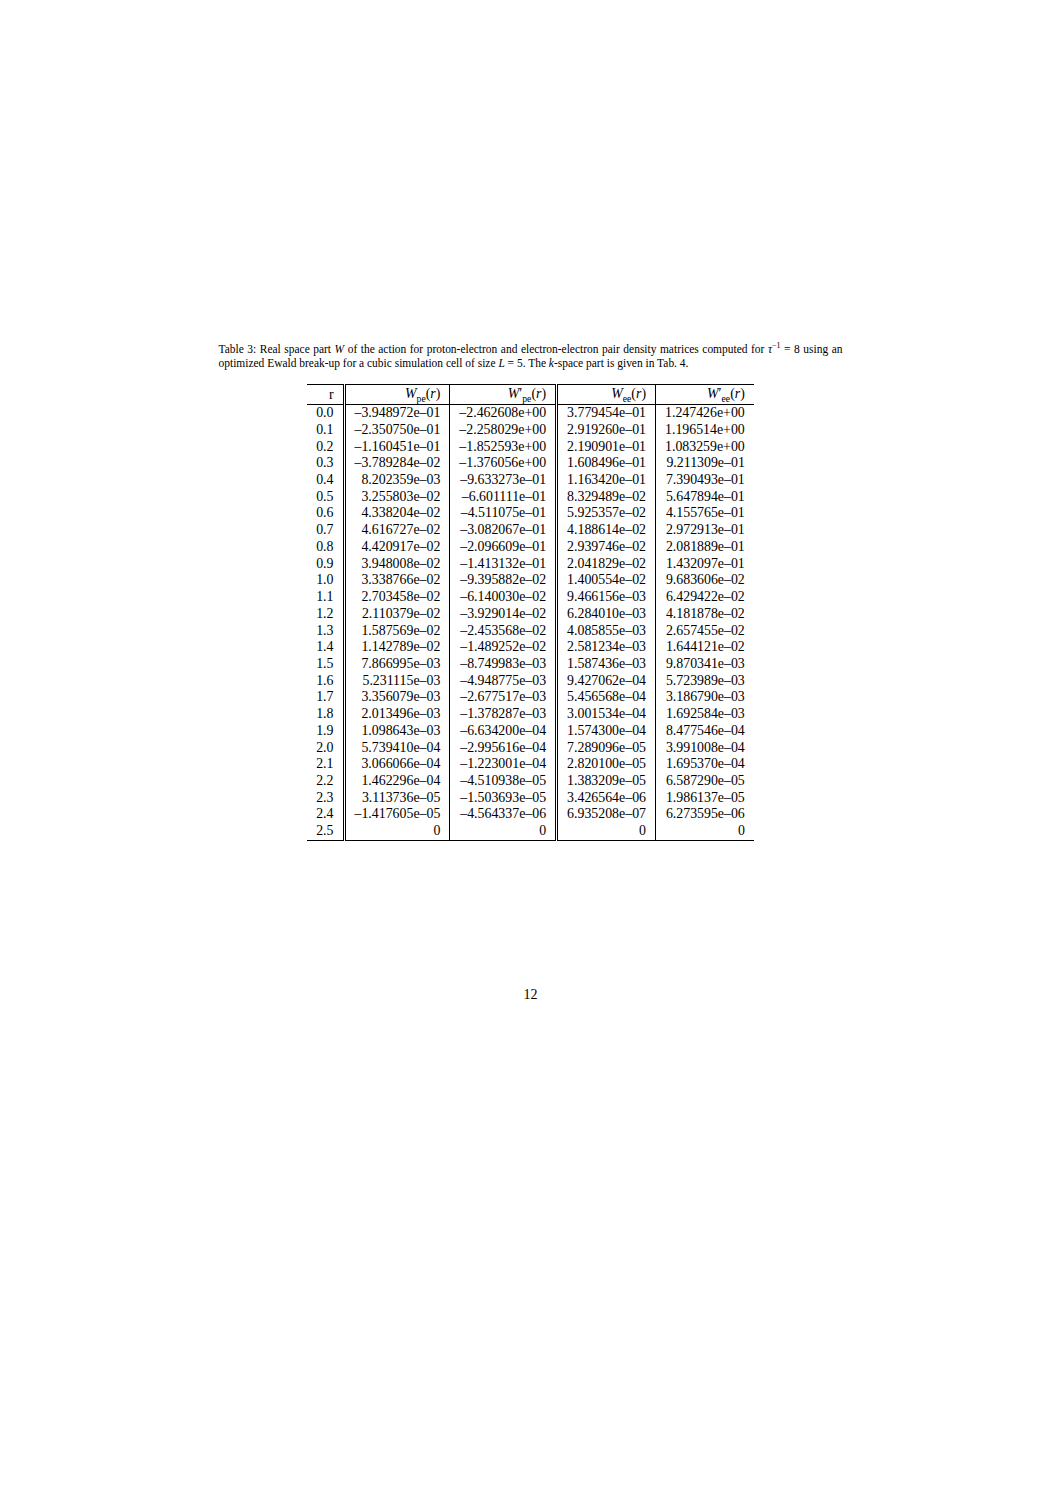Table 3: Real space part W of the action for proton-electron and electron-electron pair density matrices computed for τ−1 = 8 using an optimized Ewald break-up for a cubic simulation cell of size L = 5. The k-space part is given in Tab. 4.
| r | W pe ( r ) | W ′ pe ( r ) | W ee ( r ) | W ′ ee ( r ) |
| --- | --- | --- | --- | --- |
| 0.0 | –3.948972e–01 | –2.462608e+00 | 3.779454e–01 | 1.247426e+00 |
| 0.1 | –2.350750e–01 | –2.258029e+00 | 2.919260e–01 | 1.196514e+00 |
| 0.2 | –1.160451e–01 | –1.852593e+00 | 2.190901e–01 | 1.083259e+00 |
| 0.3 | –3.789284e–02 | –1.376056e+00 | 1.608496e–01 | 9.211309e–01 |
| 0.4 | 8.202359e–03 | –9.633273e–01 | 1.163420e–01 | 7.390493e–01 |
| 0.5 | 3.255803e–02 | –6.601111e–01 | 8.329489e–02 | 5.647894e–01 |
| 0.6 | 4.338204e–02 | –4.511075e–01 | 5.925357e–02 | 4.155765e–01 |
| 0.7 | 4.616727e–02 | –3.082067e–01 | 4.188614e–02 | 2.972913e–01 |
| 0.8 | 4.420917e–02 | –2.096609e–01 | 2.939746e–02 | 2.081889e–01 |
| 0.9 | 3.948008e–02 | –1.413132e–01 | 2.041829e–02 | 1.432097e–01 |
| 1.0 | 3.338766e–02 | –9.395882e–02 | 1.400554e–02 | 9.683606e–02 |
| 1.1 | 2.703458e–02 | –6.140030e–02 | 9.466156e–03 | 6.429422e–02 |
| 1.2 | 2.110379e–02 | –3.929014e–02 | 6.284010e–03 | 4.181878e–02 |
| 1.3 | 1.587569e–02 | –2.453568e–02 | 4.085855e–03 | 2.657455e–02 |
| 1.4 | 1.142789e–02 | –1.489252e–02 | 2.581234e–03 | 1.644121e–02 |
| 1.5 | 7.866995e–03 | –8.749983e–03 | 1.587436e–03 | 9.870341e–03 |
| 1.6 | 5.231115e–03 | –4.948775e–03 | 9.427062e–04 | 5.723989e–03 |
| 1.7 | 3.356079e–03 | –2.677517e–03 | 5.456568e–04 | 3.186790e–03 |
| 1.8 | 2.013496e–03 | –1.378287e–03 | 3.001534e–04 | 1.692584e–03 |
| 1.9 | 1.098643e–03 | –6.634200e–04 | 1.574300e–04 | 8.477546e–04 |
| 2.0 | 5.739410e–04 | –2.995616e–04 | 7.289096e–05 | 3.991008e–04 |
| 2.1 | 3.066066e–04 | –1.223001e–04 | 2.820100e–05 | 1.695370e–04 |
| 2.2 | 1.462296e–04 | –4.510938e–05 | 1.383209e–05 | 6.587290e–05 |
| 2.3 | 3.113736e–05 | –1.503693e–05 | 3.426564e–06 | 1.986137e–05 |
| 2.4 | –1.417605e–05 | –4.564337e–06 | 6.935208e–07 | 6.273595e–06 |
| 2.5 | 0 | 0 | 0 | 0 |
12